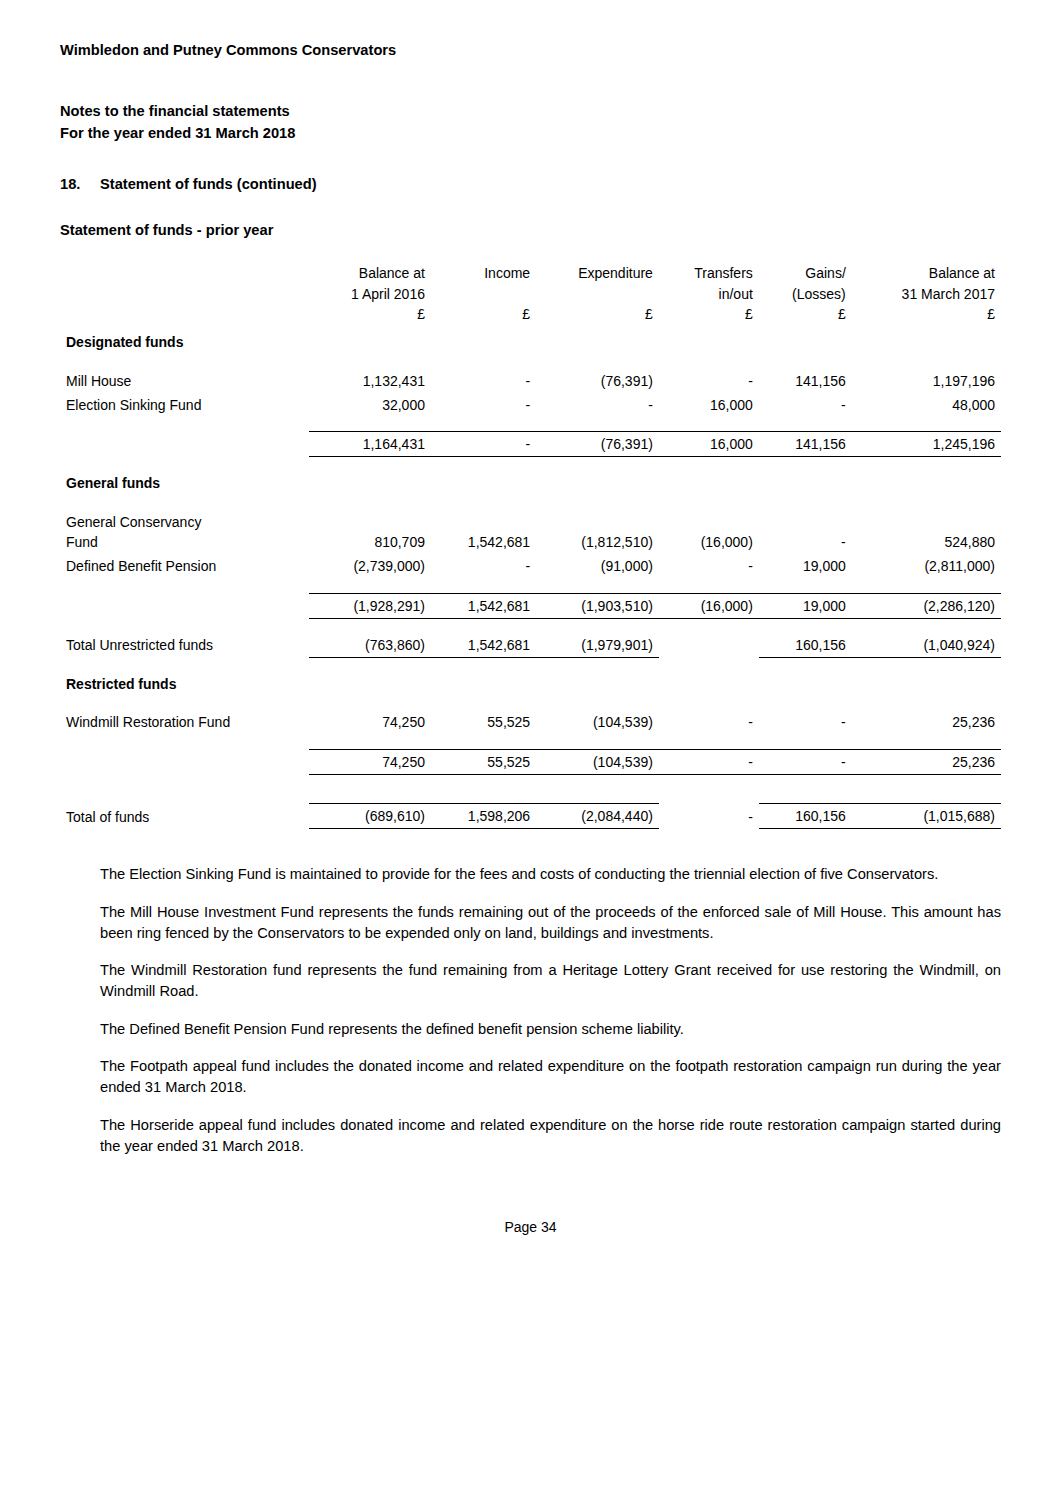Wimbledon and Putney Commons Conservators
Notes to the financial statements
For the year ended 31 March 2018
18. Statement of funds (continued)
Statement of funds - prior year
| | Balance at 1 April 2016 £ | Income £ | Expenditure £ | Transfers in/out £ | Gains/ (Losses) £ | Balance at 31 March 2017 £ |
| --- | --- | --- | --- | --- | --- | --- |
| Designated funds | |
| Mill House | 1,132,431 | - | (76,391) | - | 141,156 | 1,197,196 |
| Election Sinking Fund | 32,000 | - | - | 16,000 | - | 48,000 |
| | 1,164,431 | - | (76,391) | 16,000 | 141,156 | 1,245,196 |
| General funds | |
| General Conservancy Fund | 810,709 | 1,542,681 | (1,812,510) | (16,000) | - | 524,880 |
| Defined Benefit Pension | (2,739,000) | - | (91,000) | - | 19,000 | (2,811,000) |
| | (1,928,291) | 1,542,681 | (1,903,510) | (16,000) | 19,000 | (2,286,120) |
| Total Unrestricted funds | (763,860) | 1,542,681 | (1,979,901) | | 160,156 | (1,040,924) |
| Restricted funds | |
| Windmill Restoration Fund | 74,250 | 55,525 | (104,539) | - | - | 25,236 |
| | 74,250 | 55,525 | (104,539) | - | - | 25,236 |
| Total of funds | (689,610) | 1,598,206 | (2,084,440) | - | 160,156 | (1,015,688) |
The Election Sinking Fund is maintained to provide for the fees and costs of conducting the triennial election of five Conservators.
The Mill House Investment Fund represents the funds remaining out of the proceeds of the enforced sale of Mill House. This amount has been ring fenced by the Conservators to be expended only on land, buildings and investments.
The Windmill Restoration fund represents the fund remaining from a Heritage Lottery Grant received for use restoring the Windmill, on Windmill Road.
The Defined Benefit Pension Fund represents the defined benefit pension scheme liability.
The Footpath appeal fund includes the donated income and related expenditure on the footpath restoration campaign run during the year ended 31 March 2018.
The Horseride appeal fund includes donated income and related expenditure on the horse ride route restoration campaign started during the year ended 31 March 2018.
Page 34